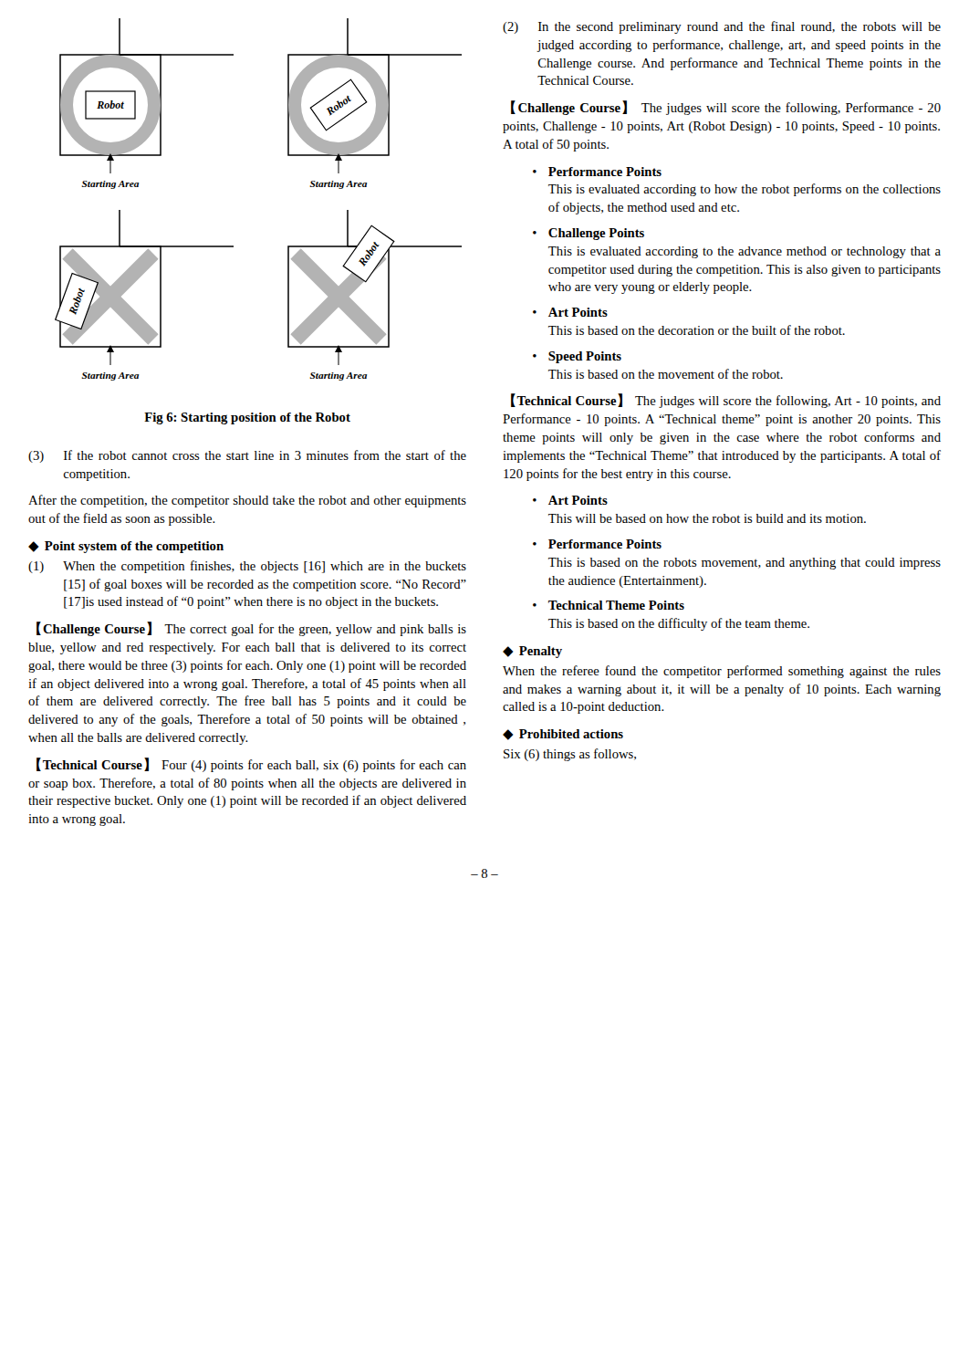Robot Starting Area
Robot Starting Area
Robot Starting Area
Robot Starting Area
Fig 6: Starting position of the Robot
(3) If the robot cannot cross the start line in 3 minutes from the start of the competition.
After the competition, the competitor should take the robot and other equipments out of the field as soon as possible.
Point system of the competition
(1) When the competition finishes, the objects [16] which are in the buckets [15] of goal boxes will be recorded as the competition score. “No Record” [17]is used instead of “0 point” when there is no object in the buckets.
【Challenge Course】 The correct goal for the green, yellow and pink balls is blue, yellow and red respectively. For each ball that is delivered to its correct goal, there would be three (3) points for each. Only one (1) point will be recorded if an object delivered into a wrong goal. Therefore, a total of 45 points when all of them are delivered correctly. The free ball has 5 points and it could be delivered to any of the goals, Therefore a total of 50 points will be obtained , when all the balls are delivered correctly.
【Technical Course】 Four (4) points for each ball, six (6) points for each can or soap box. Therefore, a total of 80 points when all the objects are delivered in their respective bucket. Only one (1) point will be recorded if an object delivered into a wrong goal.
(2) In the second preliminary round and the final round, the robots will be judged according to performance, challenge, art, and speed points in the Challenge course. And performance and Technical Theme points in the Technical Course.
【Challenge Course】 The judges will score the following, Performance - 20 points, Challenge - 10 points, Art (Robot Design) - 10 points, Speed - 10 points. A total of 50 points.
Performance Points This is evaluated according to how the robot performs on the collections of objects, the method used and etc.
Challenge Points This is evaluated according to the advance method or technology that a competitor used during the competition. This is also given to participants who are very young or elderly people.
Art Points This is based on the decoration or the built of the robot.
Speed Points This is based on the movement of the robot.
【Technical Course】 The judges will score the following, Art - 10 points, and Performance - 10 points. A “Technical theme” point is another 20 points. This theme points will only be given in the case where the robot conforms and implements the “Technical Theme” that introduced by the participants. A total of 120 points for the best entry in this course.
Art Points This will be based on how the robot is build and its motion.
Performance Points This is based on the robots movement, and anything that could impress the audience (Entertainment).
Technical Theme Points This is based on the difficulty of the team theme.
Penalty
When the referee found the competitor performed something against the rules and makes a warning about it, it will be a penalty of 10 points. Each warning called is a 10-point deduction.
Prohibited actions
Six (6) things as follows,
– 8 –